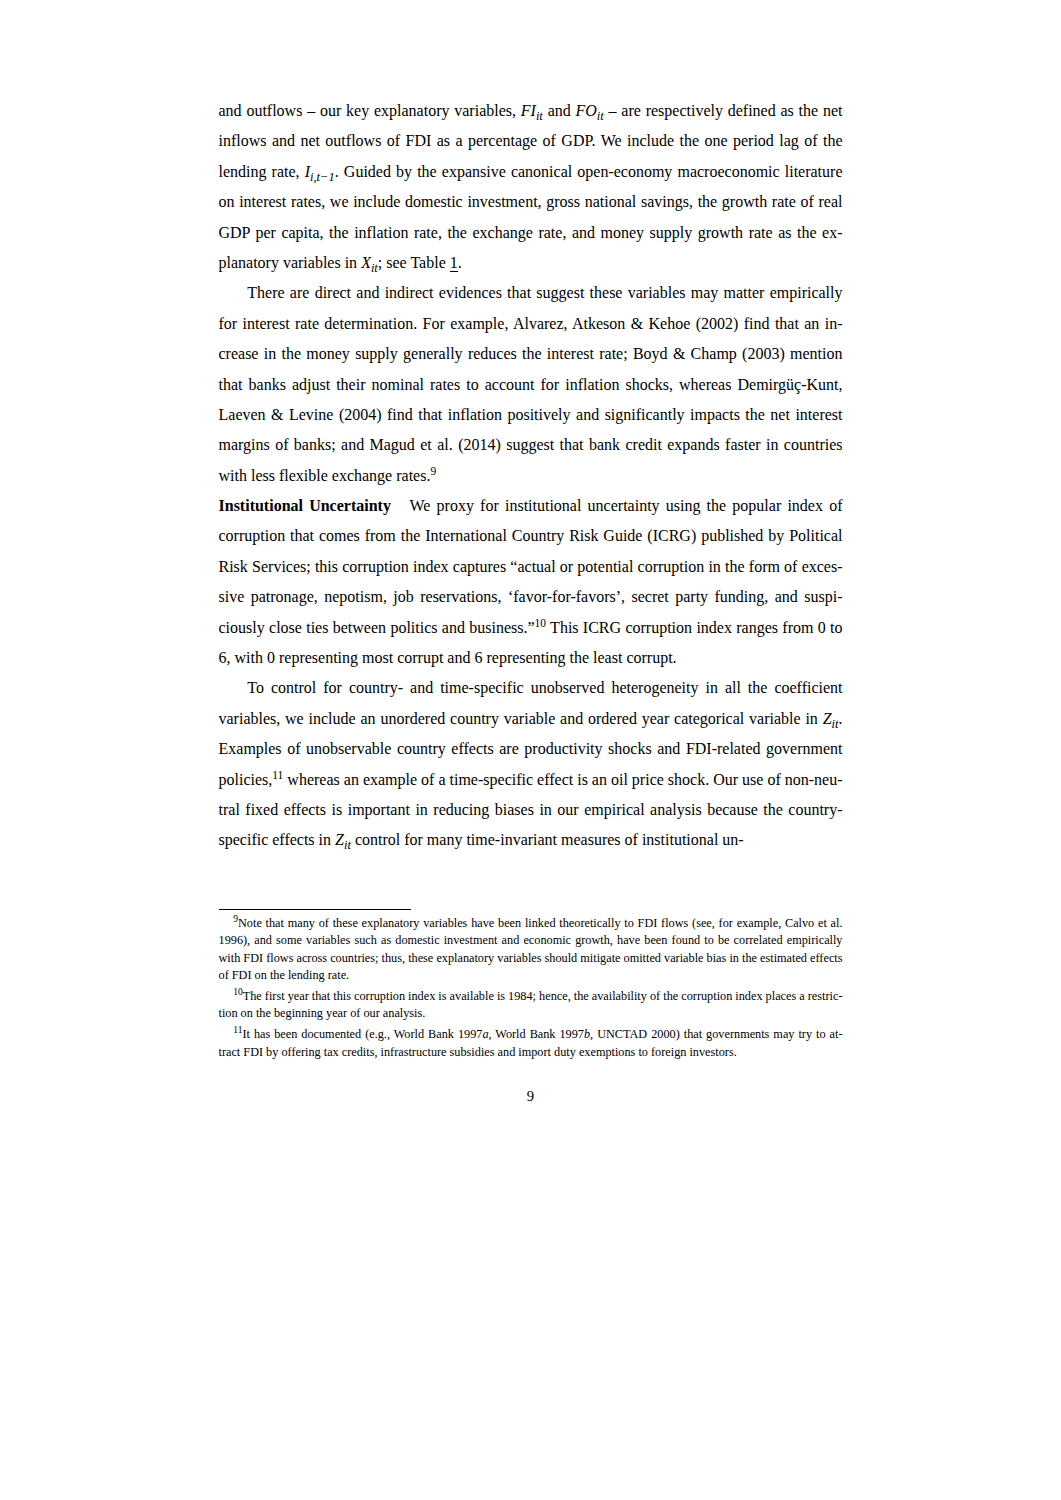and outflows – our key explanatory variables, FIit and FOit – are respectively defined as the net inflows and net outflows of FDI as a percentage of GDP. We include the one period lag of the lending rate, Ii,t−1. Guided by the expansive canonical open-economy macroeconomic literature on interest rates, we include domestic investment, gross national savings, the growth rate of real GDP per capita, the inflation rate, the exchange rate, and money supply growth rate as the explanatory variables in Xit; see Table 1.
There are direct and indirect evidences that suggest these variables may matter empirically for interest rate determination. For example, Alvarez, Atkeson & Kehoe (2002) find that an increase in the money supply generally reduces the interest rate; Boyd & Champ (2003) mention that banks adjust their nominal rates to account for inflation shocks, whereas Demirgüç-Kunt, Laeven & Levine (2004) find that inflation positively and significantly impacts the net interest margins of banks; and Magud et al. (2014) suggest that bank credit expands faster in countries with less flexible exchange rates.9
Institutional Uncertainty We proxy for institutional uncertainty using the popular index of corruption that comes from the International Country Risk Guide (ICRG) published by Political Risk Services; this corruption index captures “actual or potential corruption in the form of excessive patronage, nepotism, job reservations, ‘favor-for-favors’, secret party funding, and suspiciously close ties between politics and business.”10 This ICRG corruption index ranges from 0 to 6, with 0 representing most corrupt and 6 representing the least corrupt.
To control for country- and time-specific unobserved heterogeneity in all the coefficient variables, we include an unordered country variable and ordered year categorical variable in Zit. Examples of unobservable country effects are productivity shocks and FDI-related government policies,11 whereas an example of a time-specific effect is an oil price shock. Our use of non-neutral fixed effects is important in reducing biases in our empirical analysis because the country-specific effects in Zit control for many time-invariant measures of institutional un-
9Note that many of these explanatory variables have been linked theoretically to FDI flows (see, for example, Calvo et al. 1996), and some variables such as domestic investment and economic growth, have been found to be correlated empirically with FDI flows across countries; thus, these explanatory variables should mitigate omitted variable bias in the estimated effects of FDI on the lending rate.
10The first year that this corruption index is available is 1984; hence, the availability of the corruption index places a restriction on the beginning year of our analysis.
11It has been documented (e.g., World Bank 1997a, World Bank 1997b, UNCTAD 2000) that governments may try to attract FDI by offering tax credits, infrastructure subsidies and import duty exemptions to foreign investors.
9